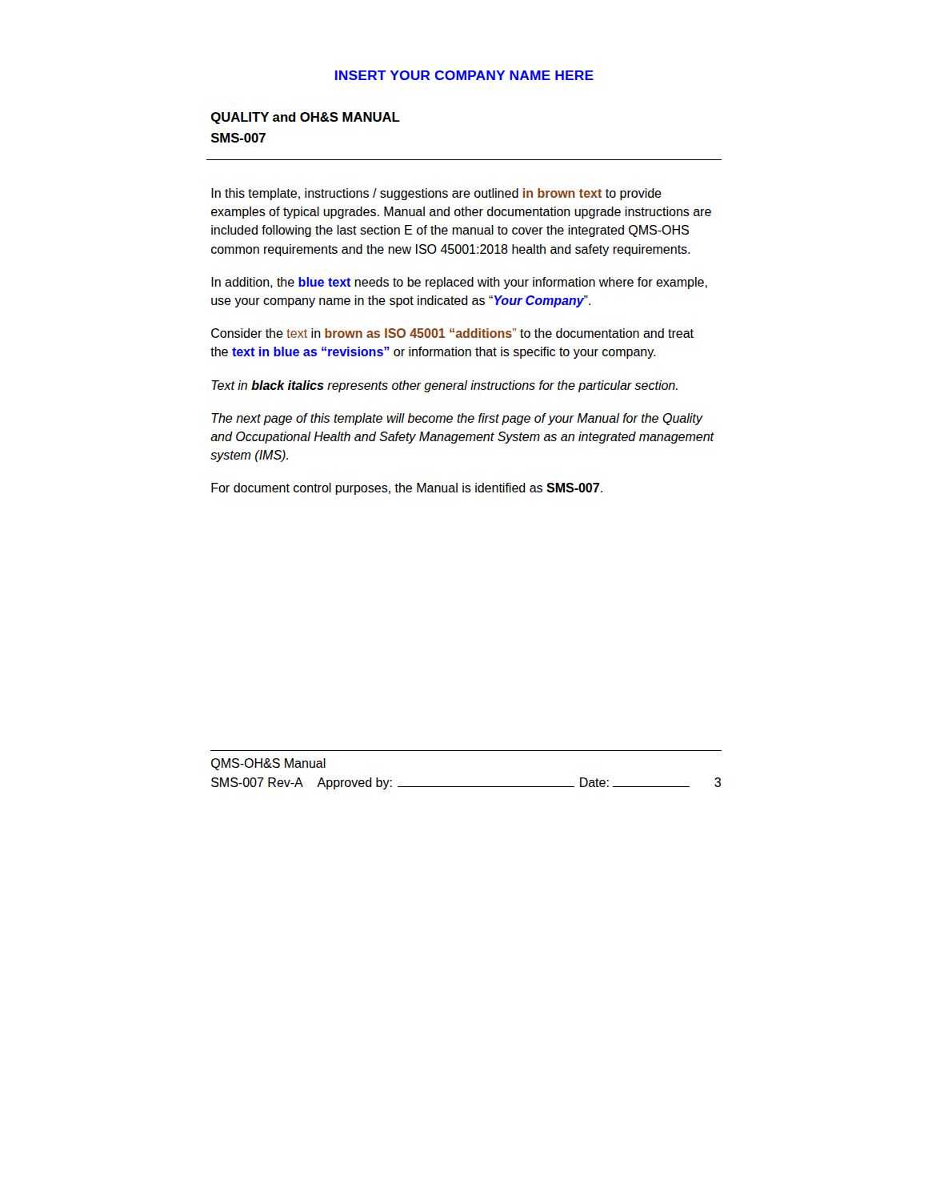INSERT YOUR COMPANY NAME HERE
QUALITY and OH&S MANUAL
SMS-007
In this template, instructions / suggestions are outlined in brown text to provide examples of typical upgrades. Manual and other documentation upgrade instructions are included following the last section E of the manual to cover the integrated QMS-OHS common requirements and the new ISO 45001:2018 health and safety requirements.
In addition, the blue text needs to be replaced with your information where for example, use your company name in the spot indicated as “Your Company”.
Consider the text in brown as ISO 45001 “additions” to the documentation and treat the text in blue as “revisions” or information that is specific to your company.
Text in black italics represents other general instructions for the particular section.
The next page of this template will become the first page of your Manual for the Quality and Occupational Health and Safety Management System as an integrated management system (IMS).
For document control purposes, the Manual is identified as SMS-007.
QMS-OH&S Manual
SMS-007 Rev-A Approved by: Date: 3